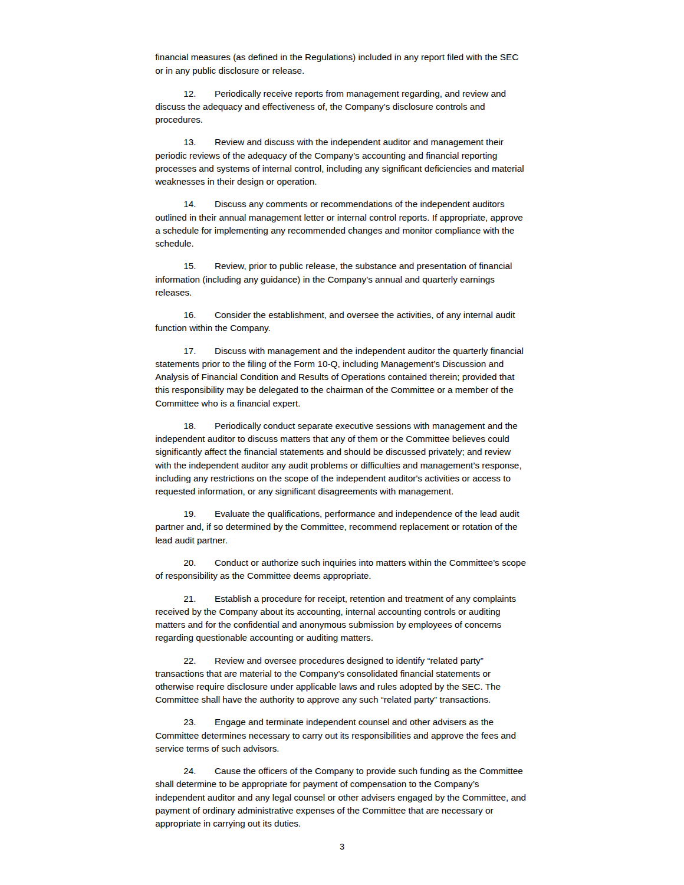financial measures (as defined in the Regulations) included in any report filed with the SEC or in any public disclosure or release.
12. Periodically receive reports from management regarding, and review and discuss the adequacy and effectiveness of, the Company’s disclosure controls and procedures.
13. Review and discuss with the independent auditor and management their periodic reviews of the adequacy of the Company’s accounting and financial reporting processes and systems of internal control, including any significant deficiencies and material weaknesses in their design or operation.
14. Discuss any comments or recommendations of the independent auditors outlined in their annual management letter or internal control reports. If appropriate, approve a schedule for implementing any recommended changes and monitor compliance with the schedule.
15. Review, prior to public release, the substance and presentation of financial information (including any guidance) in the Company’s annual and quarterly earnings releases.
16. Consider the establishment, and oversee the activities, of any internal audit function within the Company.
17. Discuss with management and the independent auditor the quarterly financial statements prior to the filing of the Form 10-Q, including Management’s Discussion and Analysis of Financial Condition and Results of Operations contained therein; provided that this responsibility may be delegated to the chairman of the Committee or a member of the Committee who is a financial expert.
18. Periodically conduct separate executive sessions with management and the independent auditor to discuss matters that any of them or the Committee believes could significantly affect the financial statements and should be discussed privately; and review with the independent auditor any audit problems or difficulties and management’s response, including any restrictions on the scope of the independent auditor's activities or access to requested information, or any significant disagreements with management.
19. Evaluate the qualifications, performance and independence of the lead audit partner and, if so determined by the Committee, recommend replacement or rotation of the lead audit partner.
20. Conduct or authorize such inquiries into matters within the Committee’s scope of responsibility as the Committee deems appropriate.
21. Establish a procedure for receipt, retention and treatment of any complaints received by the Company about its accounting, internal accounting controls or auditing matters and for the confidential and anonymous submission by employees of concerns regarding questionable accounting or auditing matters.
22. Review and oversee procedures designed to identify “related party” transactions that are material to the Company’s consolidated financial statements or otherwise require disclosure under applicable laws and rules adopted by the SEC. The Committee shall have the authority to approve any such “related party” transactions.
23. Engage and terminate independent counsel and other advisers as the Committee determines necessary to carry out its responsibilities and approve the fees and service terms of such advisors.
24. Cause the officers of the Company to provide such funding as the Committee shall determine to be appropriate for payment of compensation to the Company’s independent auditor and any legal counsel or other advisers engaged by the Committee, and payment of ordinary administrative expenses of the Committee that are necessary or appropriate in carrying out its duties.
3